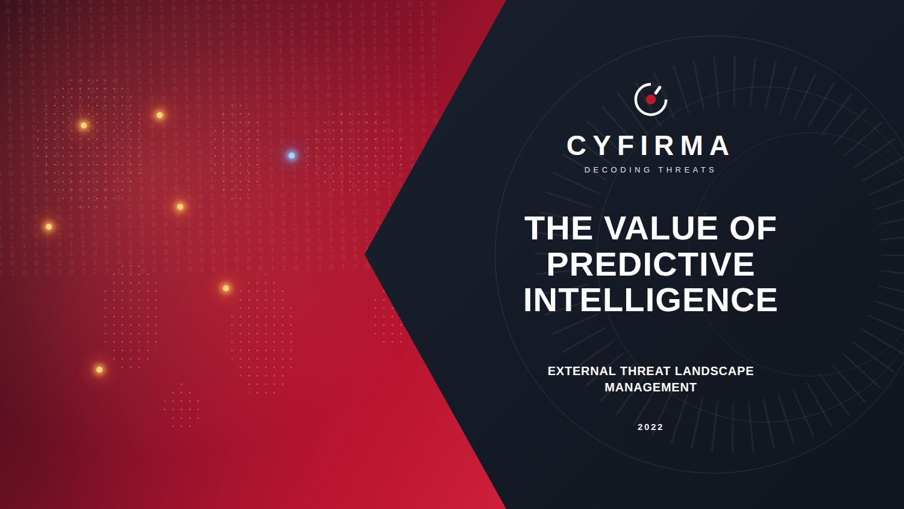1 0 1 1 0 0 1 0 1 1 0 1 0 0 1 1 0 1 1 0 0 1 0 1 1 0 1 0 0 1 1 0 1 0 1 1 0 0 1 0 0 1 1 0 1 0 0 1 1 0 1 1 0 1 0 0 1 1 0 1 0 1 1 0 0 1 0 1 1 0 1 0 0 1 1 0 1 1 0 1 1 1 0 0 1 1 0 1 0 1 0 0 1 1 0 1 1 0 0 1 1 0 1 0 1 1 0 0 1 0 1 1 0 1 0 0 1 1 0 0 0 0 1 1 0 1 1 0 1 0 1 1 0 0 1 0 1 1 0 1 0 0 1 1 0 1 0 1 1 0 0 1 1 0 1 0 1 0 1 1 1 0 1 0 1 1 0 0 1 1 0 1 0 1 1 0 0 1 1 0 1 0 1 0 1 1 0 1 0 0 1 1 0 1 1 0 0 1 0 1 0 1 1 0 0 1 1 0 1 0 1 0 1 1 0 1 1 0 1 0 0 1 1 0 1 0 1 1 0 0 1 0 1 1 0 1 1 0 1 0 1 1 0 1 0 0 1 1 0 1 1 0 0 1 0 1 0 1 1 0 1 0 1 1 0 0 1 1 0 1 0 1 1 0 0 1 0 1 1 0 0 1 0 1 1 0 1 0 1 1 0 0 1 1 0 1 0 1 0 1 1 0 0 1 1 0 1 1 0 1 0 0 1 1 0 1 0 1 0 1 1 0 0 1 1 0 1 1 0 1 0 1 0 1 1 0 1 0 0 1 1 0 1 0 1 1 0 1 0 0 1 1 0 1 1 0 1 0 1 0 0 1 1 0 1 1 0 0 1 1 0 1 0 1 0 1 1 0 1 1 0 0 1 0 1 1 0 0 1 1 0 1 0 1 1 0 0 1 1 0 1 0 1 1 0 0 1 0 1 0 1 1 0 1 1 0 0 1 0 1 1 0 1 0 0 1 1 0 1 1 0 0 1 0 1 1 0 1 0 1 0 1 0 1 1 0 1 1 0 1 0 0 1 1 0 1 0 1 1 0 1 0 1 1 0 0 1 1 0 1 0 1 0 1 1 0 1 1 0 0 1 1 0 0 1 1 0 1 0 1 1 0 1 0 0 1 1 0 1 0 1 1 0 0 1 1 0 1 0 1 1 0 1 0 0 1 1 0 1 1 0 0 1 1 0 1 0 1 1 0 0 1 0 1 1 0 1 1 0 1 0 0 1 1 0 1 0 1 1 0 0 1 1 0 1 0 1 1 0 1 1 0 1 0 0 1 1 0 1 1 0 1 0 1 0 1 1 0 0 1 1 0 1 0 1 1 0 1 0 0 1 1 0 1 1 0 0 1 0 1 0 1 1 0 1 0 1 1 0 0 1 1 0 1 1 0 0 1 1 0 1 0 1 1 0 0 1 0 1 1 0 1 0 1 1 0 1 1 0 0 1 1 0 1 1 0 0 1 1 0 1 0 1 0 1 1 0 1 0 0 1 1 0 1 1 0 1 0 0 1 1 0 1 0 1 1 0 0 1 1 0 0 1 0 1 1 0 1 0 1 1 0 0 1 1 0 1 1 0 1 0 1 0 1 1 0 0 1 1 0 1 0 1 1 0 1 1 0 1 0 1 0 1 1 0 0 1 1 0 1 0 1 1 0 1 0 0 1 1 0 1 1 0 0 1 1 0 1 0 1 0 1 1 0 1 0 1 1 0 0 0 1 0 1 1 0 1 0 1 1 0 0 1 1 0 1 1 0 0 1 0 1 1 0 1 0 1 1 0 0 1 1 0 1 1 0 0 1 0 1 1 1 0 0 1 1 0 1 1 0 1 0 0 1 1 0 1 0 1 1 0 1 0 0 1 1 0 1 1 0 1 0 1 0 1 1 0 1 1 0 0 1 1 0 1 0 1 0 1 1 0 1 1 0 0 1 0 1 1 0 1 1 0 1 0 0 1 1 0 1 0 1 1 0 0 1 1 0 1 1 1 0 1 1 0 1 1 0 0 1 1 0 1 0 1 0 1 1 0 1 0 0 1 1 0 1 1 0 1 0 1 1 0 0 1 0 1 1 0 1 0 1 0 0 1 1 0 1 1 0 0 1 1 0 1 1 0 0 1 1 0 1 0 1 1 0 0 1 1 0 1 0 1 1 0 1 1 0 0 1 1 1 0 1 0 1 1 0 1 0 1 1 0 0 1 0 1 1 0 1 1 0 1 0 0 1 1 0 1 1 0 0 1 0 1 1 0 1 0 1 0 0 1 1 0 1 0 1 0 1 1 0 1 1 0 1 0 0 1 1 0 1 0 1 1 0 1 1 0 0 1 1 0 1 0 1 1 0 1 0 1 0 1 0 1 1 0 0 1 1 0 1 0 1 1 0 1 1 0 0 1 0 1 1 0 1 0 1 1 0 0 1 1 0 1 1 0 0 1 1 0 1 1 0 0 1 1 0 1 0 1 0 1 1 0 1 0 1 1 0 1 1 0 0 1 1 0 1 0 1 1 0 0 1 0 1 1 0 1 0 1 1 0 1 1 0 1 0 1 1 0 1 1 0 0 1 1 0 0 1 0 1 1 0 1 0 1 1 0 0 1 1 0 1 1 0 1 0 0 1 0 0 1 0 1 1 0 1 0 0 1 1 0 1 1 0 0 1 1 0 1 1 0 1 0 1 0 1 1 0 1 0 1 0 1 1 0 1 1 0 1 0 1 1 0 0 1 1 0 1 1 0 1 0 0 1 1 0 1 0 1 1 0 0 1 1 0 1 0 1 1 0 1 1 0 0 1 0 1 1 0 1 0 1 1 0 1 0 1 1 0 1 0 1 1 0 0 1 0 1 1 0 1 1 0 0 1 1 0 1 0 1 0 1 1 0 1 1 0 0 1 1 0 0 1 1 0 1 1 0 0 1 1 0 1 0 1 1 0 1 0 0 1 1 0 1 1 0 1 0 1 0 1 1 0 1 0 1 1 0 0 1 1 0 1 0 1 1 0 1 1 0 0 1 0 1 0 1 1 0 1 1 0 0 1 1 0 1 0 1 1 0 0 1 1 0 1 0 1 1 1 0 1 1 0 1 0 1 0 1 1 0 1 1 0 0 1 1 0 1 0 1 1 0 0 1 1 0 1 1 0 1 0 0 1 1 0 1 0 1
CYFIRMA
DECODING THREATS
The Value of
Predictive
Intelligence
External Threat Landscape
Management
2022